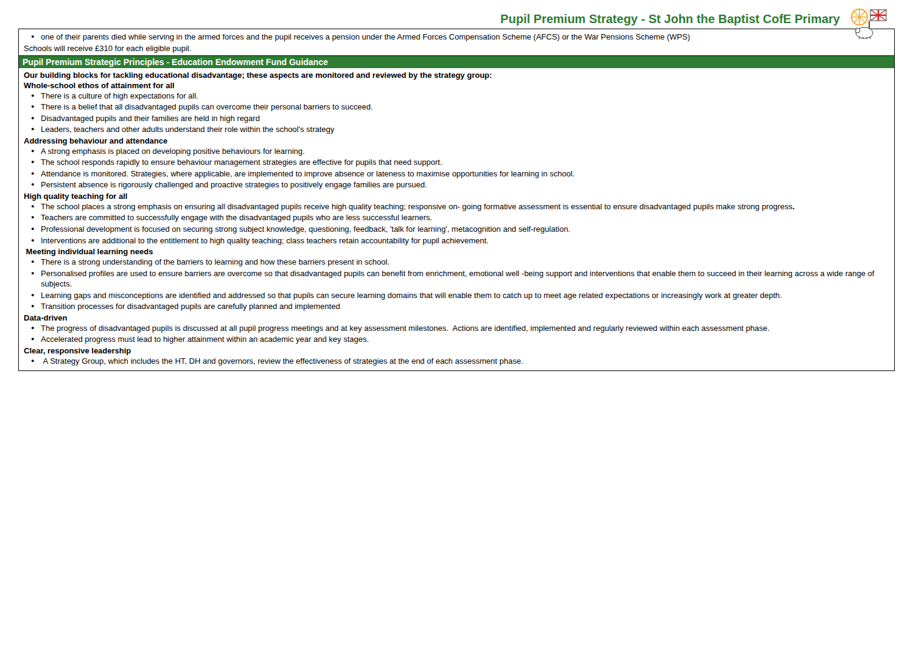Pupil Premium Strategy - St John the Baptist CofE Primary
one of their parents died while serving in the armed forces and the pupil receives a pension under the Armed Forces Compensation Scheme (AFCS) or the War Pensions Scheme (WPS)
Schools will receive £310 for each eligible pupil.
Pupil Premium Strategic Principles - Education Endowment Fund Guidance
Our building blocks for tackling educational disadvantage; these aspects are monitored and reviewed by the strategy group:
Whole-school ethos of attainment for all
There is a culture of high expectations for all.
There is a belief that all disadvantaged pupils can overcome their personal barriers to succeed.
Disadvantaged pupils and their families are held in high regard
Leaders, teachers and other adults understand their role within the school's strategy
Addressing behaviour and attendance
A strong emphasis is placed on developing positive behaviours for learning.
The school responds rapidly to ensure behaviour management strategies are effective for pupils that need support.
Attendance is monitored. Strategies, where applicable, are implemented to improve absence or lateness to maximise opportunities for learning in school.
Persistent absence is rigorously challenged and proactive strategies to positively engage families are pursued.
High quality teaching for all
The school places a strong emphasis on ensuring all disadvantaged pupils receive high quality teaching; responsive on- going formative assessment is essential to ensure disadvantaged pupils make strong progress.
Teachers are committed to successfully engage with the disadvantaged pupils who are less successful learners.
Professional development is focused on securing strong subject knowledge, questioning, feedback, 'talk for learning', metacognition and self-regulation.
Interventions are additional to the entitlement to high quality teaching; class teachers retain accountability for pupil achievement.
Meeting individual learning needs
There is a strong understanding of the barriers to learning and how these barriers present in school.
Personalised profiles are used to ensure barriers are overcome so that disadvantaged pupils can benefit from enrichment, emotional well -being support and interventions that enable them to succeed in their learning across a wide range of subjects.
Learning gaps and misconceptions are identified and addressed so that pupils can secure learning domains that will enable them to catch up to meet age related expectations or increasingly work at greater depth.
Transition processes for disadvantaged pupils are carefully planned and implemented
Data-driven
The progress of disadvantaged pupils is discussed at all pupil progress meetings and at key assessment milestones. Actions are identified, implemented and regularly reviewed within each assessment phase.
Accelerated progress must lead to higher attainment within an academic year and key stages.
Clear, responsive leadership
A Strategy Group, which includes the HT, DH and governors, review the effectiveness of strategies at the end of each assessment phase.